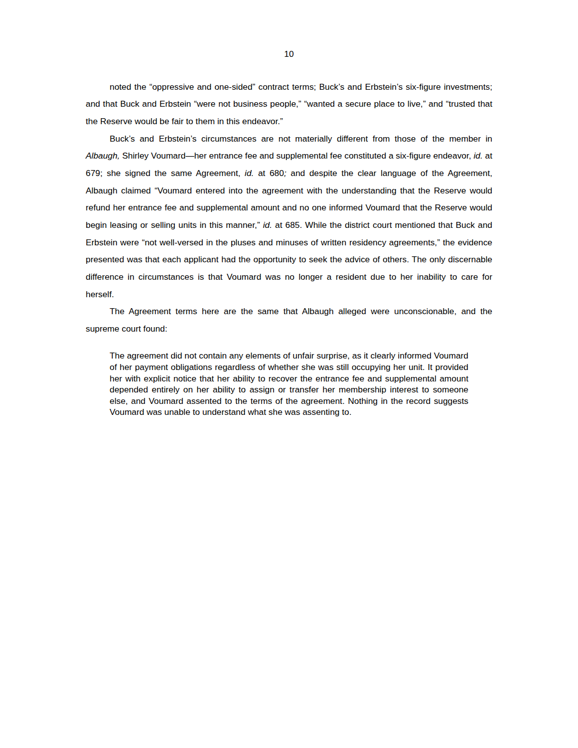10
noted the “oppressive and one-sided” contract terms; Buck’s and Erbstein’s six-figure investments; and that Buck and Erbstein “were not business people,” “wanted a secure place to live,” and “trusted that the Reserve would be fair to them in this endeavor.”
Buck’s and Erbstein’s circumstances are not materially different from those of the member in Albaugh, Shirley Voumard—her entrance fee and supplemental fee constituted a six-figure endeavor, id. at 679; she signed the same Agreement, id. at 680; and despite the clear language of the Agreement, Albaugh claimed “Voumard entered into the agreement with the understanding that the Reserve would refund her entrance fee and supplemental amount and no one informed Voumard that the Reserve would begin leasing or selling units in this manner,” id. at 685. While the district court mentioned that Buck and Erbstein were “not well-versed in the pluses and minuses of written residency agreements,” the evidence presented was that each applicant had the opportunity to seek the advice of others. The only discernable difference in circumstances is that Voumard was no longer a resident due to her inability to care for herself.
The Agreement terms here are the same that Albaugh alleged were unconscionable, and the supreme court found:
The agreement did not contain any elements of unfair surprise, as it clearly informed Voumard of her payment obligations regardless of whether she was still occupying her unit. It provided her with explicit notice that her ability to recover the entrance fee and supplemental amount depended entirely on her ability to assign or transfer her membership interest to someone else, and Voumard assented to the terms of the agreement. Nothing in the record suggests Voumard was unable to understand what she was assenting to.